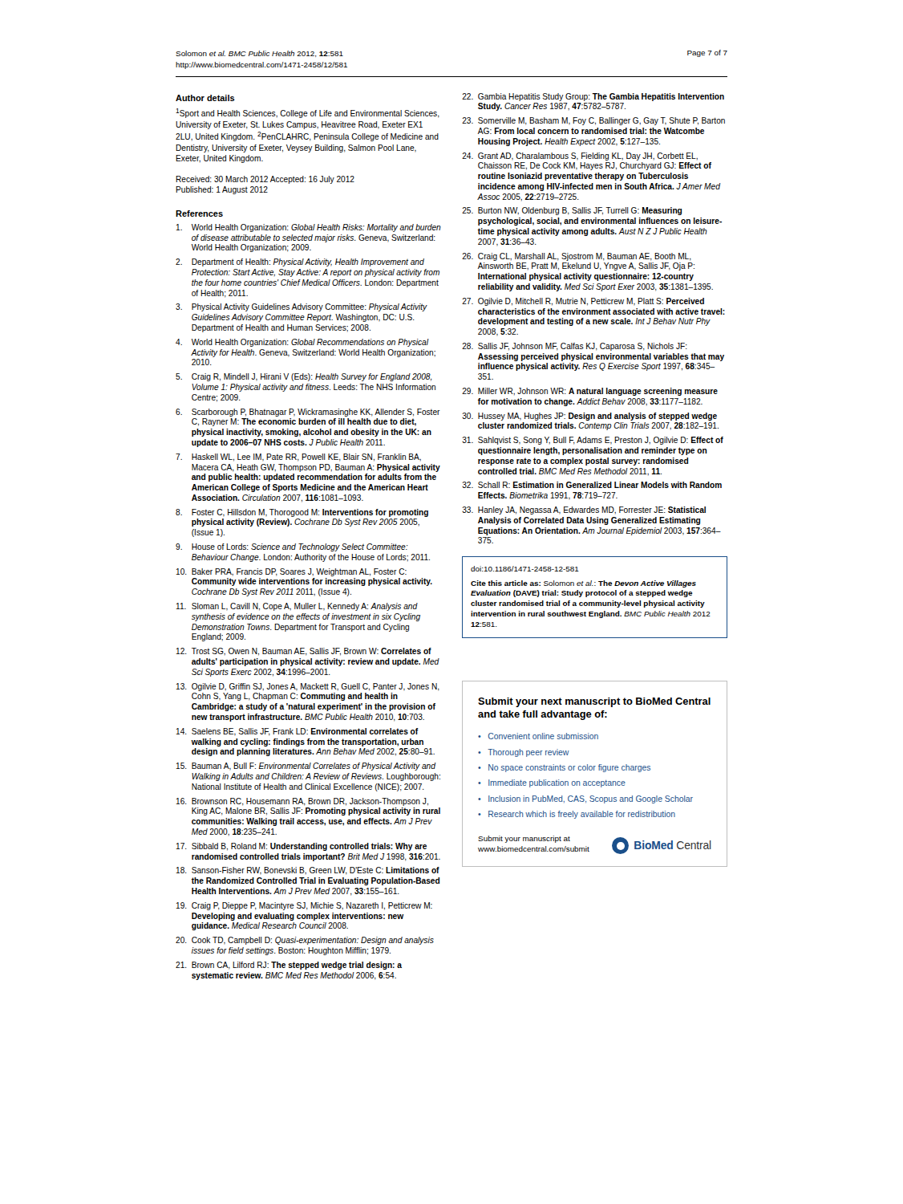Solomon et al. BMC Public Health 2012, 12:581
http://www.biomedcentral.com/1471-2458/12/581
Page 7 of 7
Author details
1Sport and Health Sciences, College of Life and Environmental Sciences, University of Exeter, St. Lukes Campus, Heavitree Road, Exeter EX1 2LU, United Kingdom. 2PenCLAHRC, Peninsula College of Medicine and Dentistry, University of Exeter, Veysey Building, Salmon Pool Lane, Exeter, United Kingdom.
Received: 30 March 2012 Accepted: 16 July 2012
Published: 1 August 2012
References
World Health Organization: Global Health Risks: Mortality and burden of disease attributable to selected major risks. Geneva, Switzerland: World Health Organization; 2009.
Department of Health: Physical Activity, Health Improvement and Protection: Start Active, Stay Active: A report on physical activity from the four home countries' Chief Medical Officers. London: Department of Health; 2011.
Physical Activity Guidelines Advisory Committee: Physical Activity Guidelines Advisory Committee Report. Washington, DC: U.S. Department of Health and Human Services; 2008.
World Health Organization: Global Recommendations on Physical Activity for Health. Geneva, Switzerland: World Health Organization; 2010.
Craig R, Mindell J, Hirani V (Eds): Health Survey for England 2008, Volume 1: Physical activity and fitness. Leeds: The NHS Information Centre; 2009.
Scarborough P, Bhatnagar P, Wickramasinghe KK, Allender S, Foster C, Rayner M: The economic burden of ill health due to diet, physical inactivity, smoking, alcohol and obesity in the UK: an update to 2006–07 NHS costs. J Public Health 2011.
Haskell WL, Lee IM, Pate RR, Powell KE, Blair SN, Franklin BA, Macera CA, Heath GW, Thompson PD, Bauman A: Physical activity and public health: updated recommendation for adults from the American College of Sports Medicine and the American Heart Association. Circulation 2007, 116:1081–1093.
Foster C, Hillsdon M, Thorogood M: Interventions for promoting physical activity (Review). Cochrane Db Syst Rev 2005 2005, (Issue 1).
House of Lords: Science and Technology Select Committee: Behaviour Change. London: Authority of the House of Lords; 2011.
Baker PRA, Francis DP, Soares J, Weightman AL, Foster C: Community wide interventions for increasing physical activity. Cochrane Db Syst Rev 2011 2011, (Issue 4).
Sloman L, Cavill N, Cope A, Muller L, Kennedy A: Analysis and synthesis of evidence on the effects of investment in six Cycling Demonstration Towns. Department for Transport and Cycling England; 2009.
Trost SG, Owen N, Bauman AE, Sallis JF, Brown W: Correlates of adults' participation in physical activity: review and update. Med Sci Sports Exerc 2002, 34:1996–2001.
Ogilvie D, Griffin SJ, Jones A, Mackett R, Guell C, Panter J, Jones N, Cohn S, Yang L, Chapman C: Commuting and health in Cambridge: a study of a 'natural experiment' in the provision of new transport infrastructure. BMC Public Health 2010, 10:703.
Saelens BE, Sallis JF, Frank LD: Environmental correlates of walking and cycling: findings from the transportation, urban design and planning literatures. Ann Behav Med 2002, 25:80–91.
Bauman A, Bull F: Environmental Correlates of Physical Activity and Walking in Adults and Children: A Review of Reviews. Loughborough: National Institute of Health and Clinical Excellence (NICE); 2007.
Brownson RC, Housemann RA, Brown DR, Jackson-Thompson J, King AC, Malone BR, Sallis JF: Promoting physical activity in rural communities: Walking trail access, use, and effects. Am J Prev Med 2000, 18:235–241.
Sibbald B, Roland M: Understanding controlled trials: Why are randomised controlled trials important? Brit Med J 1998, 316:201.
Sanson-Fisher RW, Bonevski B, Green LW, D'Este C: Limitations of the Randomized Controlled Trial in Evaluating Population-Based Health Interventions. Am J Prev Med 2007, 33:155–161.
Craig P, Dieppe P, Macintyre SJ, Michie S, Nazareth I, Petticrew M: Developing and evaluating complex interventions: new guidance. Medical Research Council 2008.
Cook TD, Campbell D: Quasi-experimentation: Design and analysis issues for field settings. Boston: Houghton Mifflin; 1979.
Brown CA, Lilford RJ: The stepped wedge trial design: a systematic review. BMC Med Res Methodol 2006, 6:54.
Gambia Hepatitis Study Group: The Gambia Hepatitis Intervention Study. Cancer Res 1987, 47:5782–5787.
Somerville M, Basham M, Foy C, Ballinger G, Gay T, Shute P, Barton AG: From local concern to randomised trial: the Watcombe Housing Project. Health Expect 2002, 5:127–135.
Grant AD, Charalambous S, Fielding KL, Day JH, Corbett EL, Chaisson RE, De Cock KM, Hayes RJ, Churchyard GJ: Effect of routine Isoniazid preventative therapy on Tuberculosis incidence among HIV-infected men in South Africa. J Amer Med Assoc 2005, 22:2719–2725.
Burton NW, Oldenburg B, Sallis JF, Turrell G: Measuring psychological, social, and environmental influences on leisure-time physical activity among adults. Aust N Z J Public Health 2007, 31:36–43.
Craig CL, Marshall AL, Sjostrom M, Bauman AE, Booth ML, Ainsworth BE, Pratt M, Ekelund U, Yngve A, Sallis JF, Oja P: International physical activity questionnaire: 12-country reliability and validity. Med Sci Sport Exer 2003, 35:1381–1395.
Ogilvie D, Mitchell R, Mutrie N, Petticrew M, Platt S: Perceived characteristics of the environment associated with active travel: development and testing of a new scale. Int J Behav Nutr Phy 2008, 5:32.
Sallis JF, Johnson MF, Calfas KJ, Caparosa S, Nichols JF: Assessing perceived physical environmental variables that may influence physical activity. Res Q Exercise Sport 1997, 68:345–351.
Miller WR, Johnson WR: A natural language screening measure for motivation to change. Addict Behav 2008, 33:1177–1182.
Hussey MA, Hughes JP: Design and analysis of stepped wedge cluster randomized trials. Contemp Clin Trials 2007, 28:182–191.
Sahlqvist S, Song Y, Bull F, Adams E, Preston J, Ogilvie D: Effect of questionnaire length, personalisation and reminder type on response rate to a complex postal survey: randomised controlled trial. BMC Med Res Methodol 2011, 11.
Schall R: Estimation in Generalized Linear Models with Random Effects. Biometrika 1991, 78:719–727.
Hanley JA, Negassa A, Edwardes MD, Forrester JE: Statistical Analysis of Correlated Data Using Generalized Estimating Equations: An Orientation. Am Journal Epidemiol 2003, 157:364–375.
doi:10.1186/1471-2458-12-581
Cite this article as: Solomon et al.: The Devon Active Villages Evaluation (DAVE) trial: Study protocol of a stepped wedge cluster randomised trial of a community-level physical activity intervention in rural southwest England. BMC Public Health 2012 12:581.
Submit your next manuscript to BioMed Central
and take full advantage of:
Convenient online submission
Thorough peer review
No space constraints or color figure charges
Immediate publication on acceptance
Inclusion in PubMed, CAS, Scopus and Google Scholar
Research which is freely available for redistribution
Submit your manuscript at
www.biomedcentral.com/submit
BioMed Central